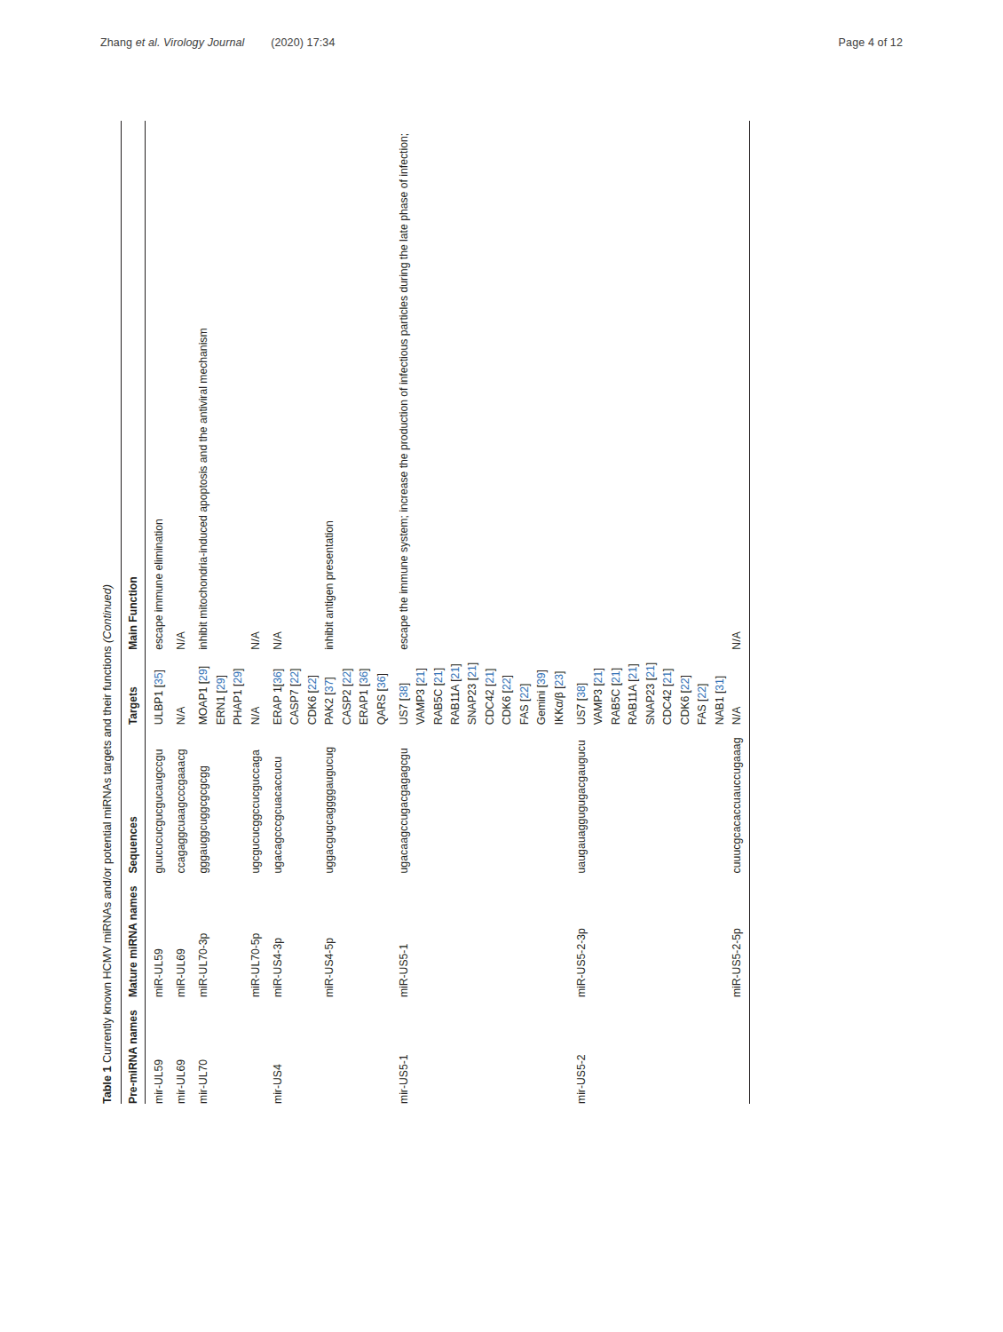Zhang et al. Virology Journal (2020) 17:34
Page 4 of 12
Table 1 Currently known HCMV miRNAs and/or potential miRNAs targets and their functions (Continued)
| Pre-miRNA names | Mature miRNA names | Sequences | Targets | Main Function |
| --- | --- | --- | --- | --- |
| mir-UL59 | miR-UL59 | guucucucgucgucaugccgu | ULBP1 [ 35 ] | escape immune elimination |
| mir-UL69 | miR-UL69 | ccagaggcuaagcccgaaacg | N/A | N/A |
| mir-UL70 | miR-UL70-3p | gggauggcuggcgcgcgg | MOAP1 [ 29 ] | inhibit mitochondria-induced apoptosis and the antiviral mechanism |
| | | | ERN1 [ 29 ] | |
| | | | PHAP1 [ 29 ] | |
| | miR-UL70-5p | ugcgucucggccucguccaga | N/A | N/A |
| mir-US4 | miR-US4-3p | ugacagcccgcuacaccucu | ERAP 1[ 36 ] | N/A |
| | | | CASP7 [ 22 ] | |
| | | | CDK6 [ 22 ] | |
| | miR-US4-5p | uggacgugcaggggaugucug | PAK2 [ 37 ] | inhibit antigen presentation |
| | | | CASP2 [ 22 ] | |
| | | | ERAP1 [ 36 ] | |
| | | | QARS [ 36 ] | |
| mir-US5-1 | miR-US5-1 | ugacaagccugacgagagcgu | US7 [ 38 ] | escape the immune system; increase the production of infectious particles during the late phase of infection; |
| | | | VAMP3 [ 21 ] | |
| | | | RAB5C [ 21 ] | |
| | | | RAB11A [ 21 ] | |
| | | | SNAP23 [ 21 ] | |
| | | | CDC42 [ 21 ] | |
| | | | CDK6 [ 22 ] | |
| | | | FAS [ 22 ] | |
| | | | Gemini [ 39 ] | |
| | | | IKKα/β [ 23 ] | |
| mir-US5-2 | miR-US5-2-3p | uaugauaggugugacgaugucu | US7 [ 38 ] | |
| | | | VAMP3 [ 21 ] | |
| | | | RAB5C [ 21 ] | |
| | | | RAB11A [ 21 ] | |
| | | | SNAP23 [ 21 ] | |
| | | | CDC42 [ 21 ] | |
| | | | CDK6 [ 22 ] | |
| | | | FAS [ 22 ] | |
| | | | NAB1 [ 31 ] | |
| | miR-US5-2-5p | cuuucgcacaccuauccugaaag | N/A | N/A |